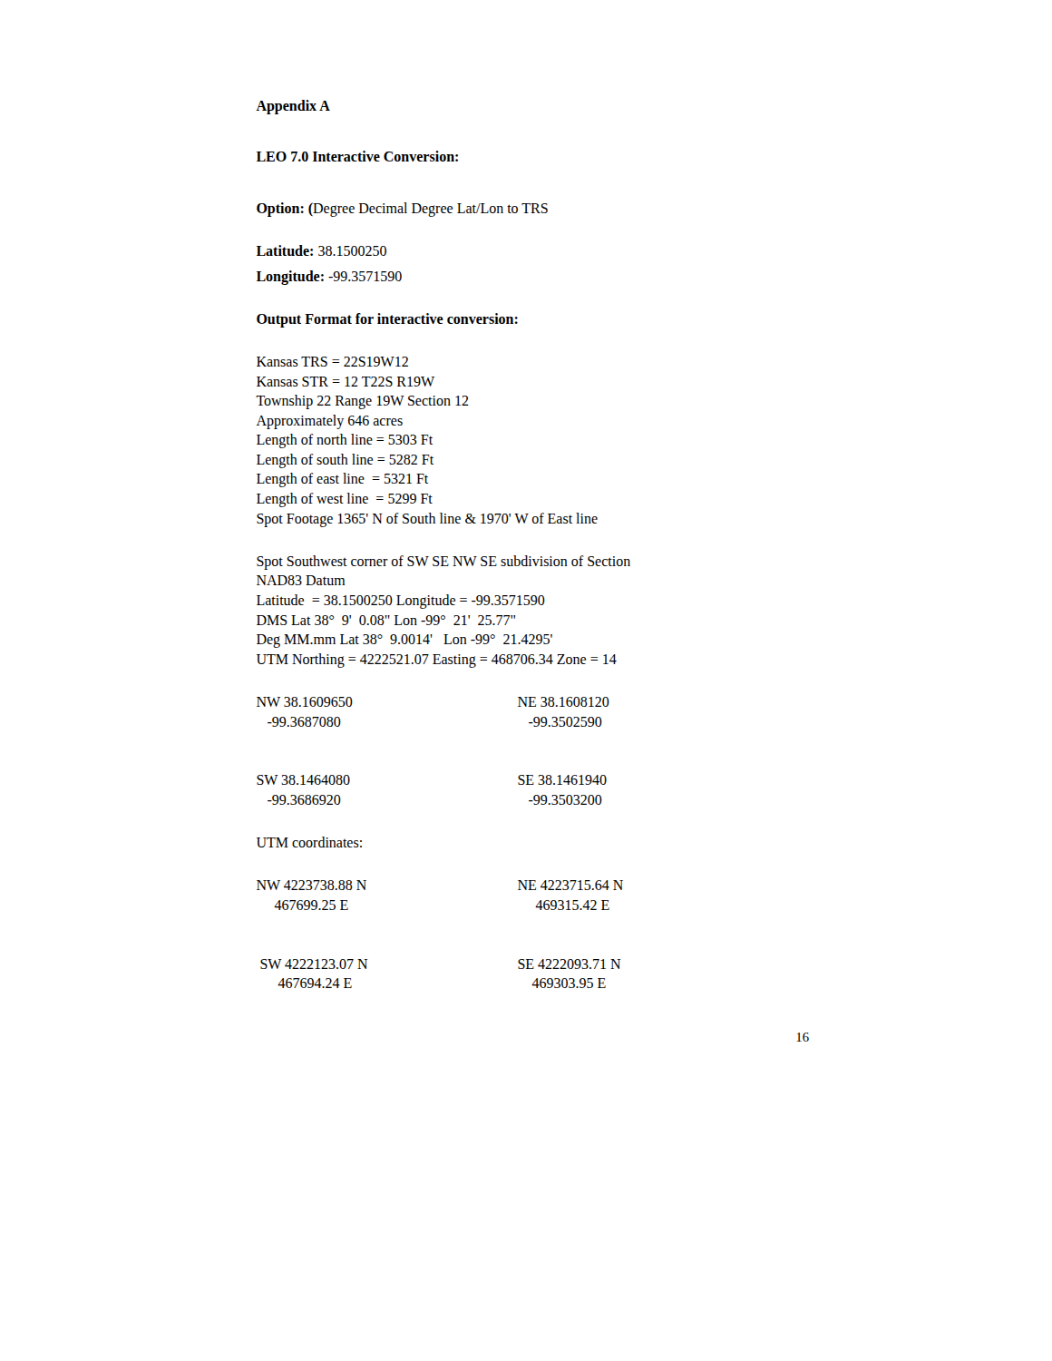Appendix A
LEO 7.0 Interactive Conversion:
Option: (Degree Decimal Degree Lat/Lon to TRS
Latitude: 38.1500250
Longitude: -99.3571590
Output Format for interactive conversion:
Kansas TRS = 22S19W12
Kansas STR = 12 T22S R19W
Township 22 Range 19W Section 12
Approximately 646 acres
Length of north line = 5303 Ft
Length of south line = 5282 Ft
Length of east line = 5321 Ft
Length of west line = 5299 Ft
Spot Footage 1365' N of South line & 1970' W of East line
Spot Southwest corner of SW SE NW SE subdivision of Section
NAD83 Datum
Latitude = 38.1500250 Longitude = -99.3571590
DMS Lat 38° 9' 0.08" Lon -99° 21' 25.77"
Deg MM.mm Lat 38° 9.0014' Lon -99° 21.4295'
UTM Northing = 4222521.07 Easting = 468706.34 Zone = 14
| NW 38.1609650 | NE 38.1608120 |
| -99.3687080 | -99.3502590 |
| SW 38.1464080 | SE 38.1461940 |
| -99.3686920 | -99.3503200 |
UTM coordinates:
| NW 4223738.88 N | NE 4223715.64 N |
| 467699.25 E | 469315.42 E |
| SW 4222123.07 N | SE 4222093.71 N |
| 467694.24 E | 469303.95 E |
16